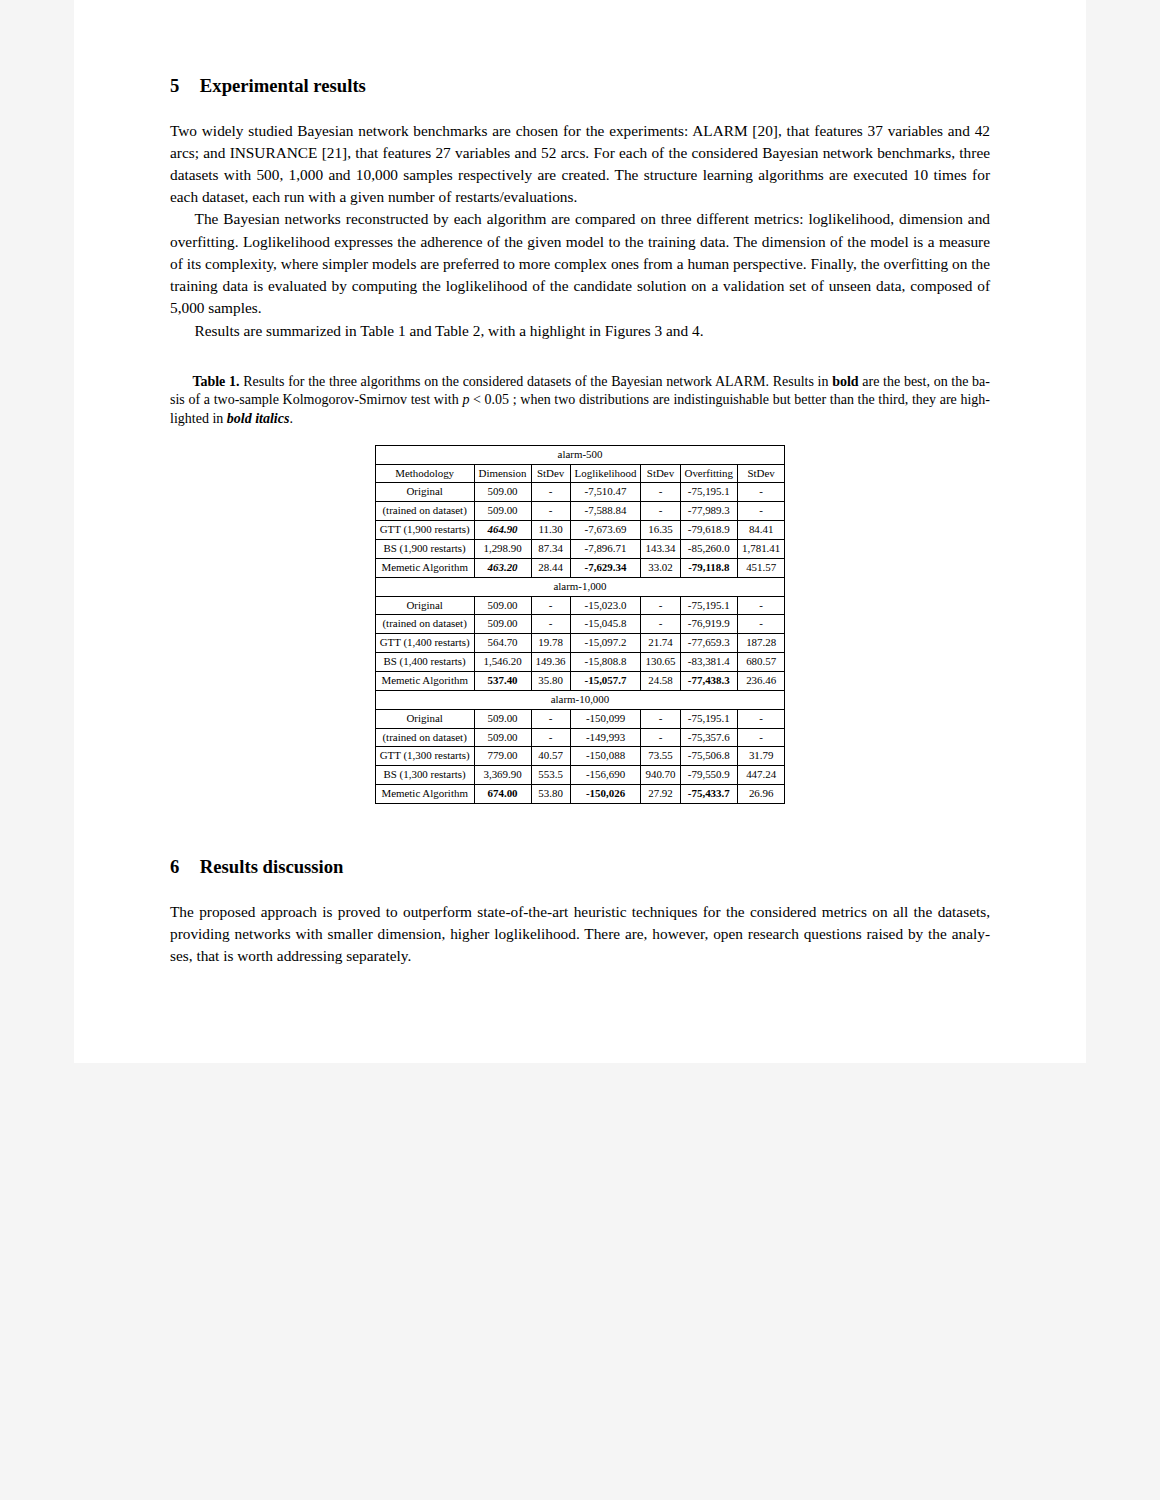5 Experimental results
Two widely studied Bayesian network benchmarks are chosen for the experiments: ALARM [20], that features 37 variables and 42 arcs; and INSURANCE [21], that features 27 variables and 52 arcs. For each of the considered Bayesian network benchmarks, three datasets with 500, 1,000 and 10,000 samples respectively are created. The structure learning algorithms are executed 10 times for each dataset, each run with a given number of restarts/evaluations.
The Bayesian networks reconstructed by each algorithm are compared on three different metrics: loglikelihood, dimension and overfitting. Loglikelihood expresses the adherence of the given model to the training data. The dimension of the model is a measure of its complexity, where simpler models are preferred to more complex ones from a human perspective. Finally, the overfitting on the training data is evaluated by computing the loglikelihood of the candidate solution on a validation set of unseen data, composed of 5,000 samples.
Results are summarized in Table 1 and Table 2, with a highlight in Figures 3 and 4.
Table 1. Results for the three algorithms on the considered datasets of the Bayesian network ALARM. Results in bold are the best, on the basis of a two-sample Kolmogorov-Smirnov test with p < 0.05 ; when two distributions are indistinguishable but better than the third, they are highlighted in bold italics.
| alarm-500 |
| Methodology | Dimension | StDev | Loglikelihood | StDev | Overfitting | StDev |
| Original | 509.00 | - | -7,510.47 | - | -75,195.1 | - |
| (trained on dataset) | 509.00 | - | -7,588.84 | - | -77,989.3 | - |
| GTT (1,900 restarts) | 464.90 | 11.30 | -7,673.69 | 16.35 | -79,618.9 | 84.41 |
| BS (1,900 restarts) | 1,298.90 | 87.34 | -7,896.71 | 143.34 | -85,260.0 | 1,781.41 |
| Memetic Algorithm | 463.20 | 28.44 | -7,629.34 | 33.02 | -79,118.8 | 451.57 |
| alarm-1,000 |
| Original | 509.00 | - | -15,023.0 | - | -75,195.1 | - |
| (trained on dataset) | 509.00 | - | -15,045.8 | - | -76,919.9 | - |
| GTT (1,400 restarts) | 564.70 | 19.78 | -15,097.2 | 21.74 | -77,659.3 | 187.28 |
| BS (1,400 restarts) | 1,546.20 | 149.36 | -15,808.8 | 130.65 | -83,381.4 | 680.57 |
| Memetic Algorithm | 537.40 | 35.80 | -15,057.7 | 24.58 | -77,438.3 | 236.46 |
| alarm-10,000 |
| Original | 509.00 | - | -150,099 | - | -75,195.1 | - |
| (trained on dataset) | 509.00 | - | -149,993 | - | -75,357.6 | - |
| GTT (1,300 restarts) | 779.00 | 40.57 | -150,088 | 73.55 | -75,506.8 | 31.79 |
| BS (1,300 restarts) | 3,369.90 | 553.5 | -156,690 | 940.70 | -79,550.9 | 447.24 |
| Memetic Algorithm | 674.00 | 53.80 | -150,026 | 27.92 | -75,433.7 | 26.96 |
6 Results discussion
The proposed approach is proved to outperform state-of-the-art heuristic techniques for the considered metrics on all the datasets, providing networks with smaller dimension, higher loglikelihood. There are, however, open research questions raised by the analyses, that is worth addressing separately.